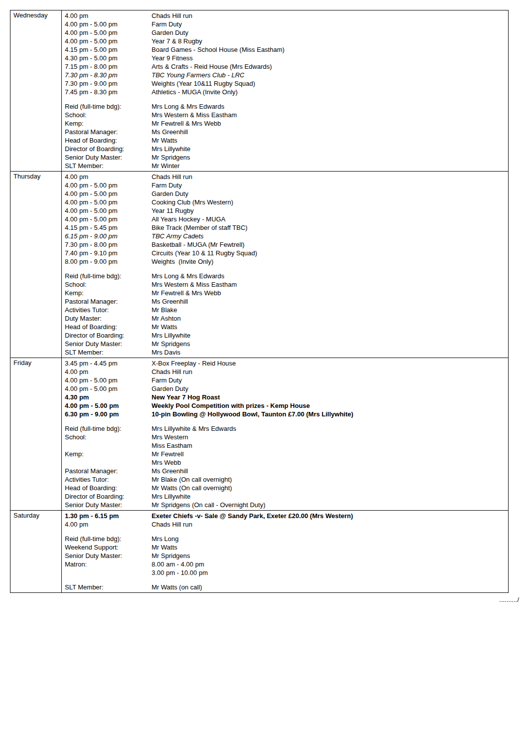| Wednesday | / 4.00 pm / Chads Hill run / / 4.00 pm - 5.00 pm / Farm Duty / / 4.00 pm - 5.00 pm / Garden Duty / / 4.00 pm - 5.00 pm / Year 7 & 8 Rugby / / 4.15 pm - 5.00 pm / Board Games - School House (Miss Eastham) / / 4.30 pm - 5.00 pm / Year 9 Fitness / / 7.15 pm - 8.00 pm / Arts & Crafts - Reid House (Mrs Edwards) / / 7.30 pm - 8.30 pm / TBC Young Farmers Club - LRC / / 7.30 pm - 9.00 pm / Weights (Year 10&11 Rugby Squad) / / 7.45 pm - 8.30 pm / Athletics - MUGA (Invite Only) / / Reid (full-time bdg): / Mrs Long & Mrs Edwards / / School: / Mrs Western & Miss Eastham / / Kemp: / Mr Fewtrell & Mrs Webb / / Pastoral Manager: / Ms Greenhill / / Head of Boarding: / Mr Watts / / Director of Boarding: / Mrs Lillywhite / / Senior Duty Master: / Mr Spridgens / / SLT Member: / Mr Winter / |
| Thursday | / 4.00 pm / Chads Hill run / / 4.00 pm - 5.00 pm / Farm Duty / / 4.00 pm - 5.00 pm / Garden Duty / / 4.00 pm - 5.00 pm / Cooking Club (Mrs Western) / / 4.00 pm - 5.00 pm / Year 11 Rugby / / 4.00 pm - 5.00 pm / All Years Hockey - MUGA / / 4.15 pm - 5.45 pm / Bike Track (Member of staff TBC) / / 6.15 pm - 9.00 pm / TBC Army Cadets / / 7.30 pm - 8.00 pm / Basketball - MUGA (Mr Fewtrell) / / 7.40 pm - 9.10 pm / Circuits (Year 10 & 11 Rugby Squad) / / 8.00 pm - 9.00 pm / Weights (Invite Only) / / Reid (full-time bdg): / Mrs Long & Mrs Edwards / / School: / Mrs Western & Miss Eastham / / Kemp: / Mr Fewtrell & Mrs Webb / / Pastoral Manager: / Ms Greenhill / / Activities Tutor: / Mr Blake / / Duty Master: / Mr Ashton / / Head of Boarding: / Mr Watts / / Director of Boarding: / Mrs Lillywhite / / Senior Duty Master: / Mr Spridgens / / SLT Member: / Mrs Davis / |
| Friday | / 3.45 pm - 4.45 pm / X-Box Freeplay - Reid House / / 4.00 pm / Chads Hill run / / 4.00 pm - 5.00 pm / Farm Duty / / 4.00 pm - 5.00 pm / Garden Duty / / 4.30 pm / New Year 7 Hog Roast / / 4.00 pm - 5.00 pm / Weekly Pool Competition with prizes - Kemp House / / 6.30 pm - 9.00 pm / 10-pin Bowling @ Hollywood Bowl, Taunton £7.00 (Mrs Lillywhite) / / Reid (full-time bdg): / Mrs Lillywhite & Mrs Edwards / / School: / Mrs Western / / / Miss Eastham / / Kemp: / Mr Fewtrell / / / Mrs Webb / / Pastoral Manager: / Ms Greenhill / / Activities Tutor: / Mr Blake (On call overnight) / / Head of Boarding: / Mr Watts (On call overnight) / / Director of Boarding: / Mrs Lillywhite / / Senior Duty Master: / Mr Spridgens (On call - Overnight Duty) / |
| Saturday | / 1.30 pm - 6.15 pm / Exeter Chiefs -v- Sale @ Sandy Park, Exeter £20.00 (Mrs Western) / / 4.00 pm / Chads Hill run / / Reid (full-time bdg): / Mrs Long / / Weekend Support: / Mr Watts / / Senior Duty Master: / Mr Spridgens / / Matron: / 8.00 am - 4.00 pm / / / 3.00 pm - 10.00 pm / / SLT Member: / Mr Watts (on call) / |
........../